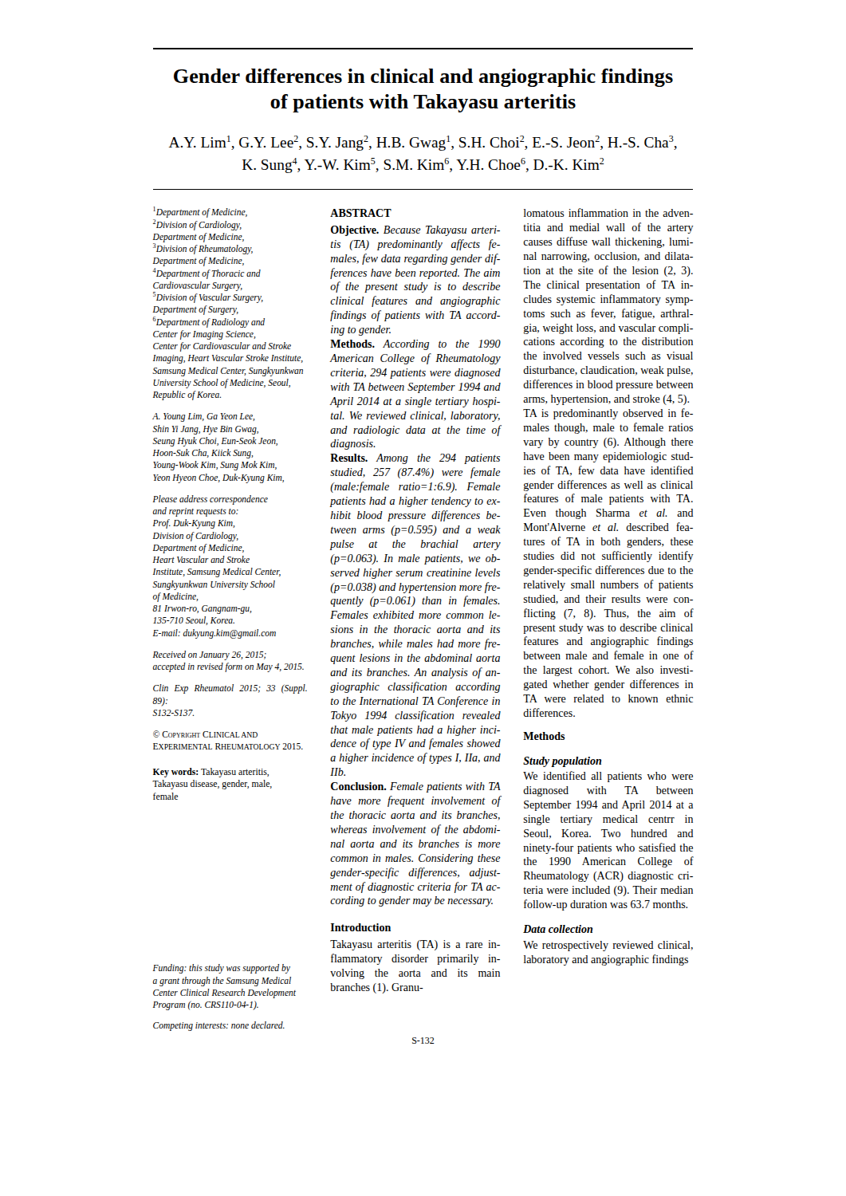Gender differences in clinical and angiographic findings
of patients with Takayasu arteritis
A.Y. Lim1, G.Y. Lee2, S.Y. Jang2, H.B. Gwag1, S.H. Choi2, E.-S. Jeon2, H.-S. Cha3,
K. Sung4, Y.-W. Kim5, S.M. Kim6, Y.H. Choe6, D.-K. Kim2
1Department of Medicine,
2Division of Cardiology,
Department of Medicine,
3Division of Rheumatology,
Department of Medicine,
4Department of Thoracic and
Cardiovascular Surgery,
5Division of Vascular Surgery,
Department of Surgery,
6Department of Radiology and
Center for Imaging Science,
Center for Cardiovascular and Stroke
Imaging, Heart Vascular Stroke Institute,
Samsung Medical Center, Sungkyunkwan
University School of Medicine, Seoul,
Republic of Korea.
A. Young Lim, Ga Yeon Lee,
Shin Yi Jang, Hye Bin Gwag,
Seung Hyuk Choi, Eun-Seok Jeon,
Hoon-Suk Cha, Kiick Sung,
Young-Wook Kim, Sung Mok Kim,
Yeon Hyeon Choe, Duk-Kyung Kim,
Please address correspondence
and reprint requests to:
Prof. Duk-Kyung Kim,
Division of Cardiology,
Department of Medicine,
Heart Vascular and Stroke
Institute, Samsung Medical Center,
Sungkyunkwan University School
of Medicine,
81 Irwon-ro, Gangnam-gu,
135-710 Seoul, Korea.
E-mail: dukyung.kim@gmail.com
Received on January 26, 2015;
accepted in revised form on May 4, 2015.
Clin Exp Rheumatol 2015; 33 (Suppl. 89):
S132-S137.
© Copyright CLINICAL AND
EXPERIMENTAL RHEUMATOLOGY 2015.
Key words: Takayasu arteritis,
Takayasu disease, gender, male,
female
Funding: this study was supported by
a grant through the Samsung Medical
Center Clinical Research Development
Program (no. CRS110-04-1).
Competing interests: none declared.
ABSTRACT
Objective. Because Takayasu arteritis (TA) predominantly affects females, few data regarding gender differences have been reported. The aim of the present study is to describe clinical features and angiographic findings of patients with TA according to gender.
Methods. According to the 1990 American College of Rheumatology criteria, 294 patients were diagnosed with TA between September 1994 and April 2014 at a single tertiary hospital. We reviewed clinical, laboratory, and radiologic data at the time of diagnosis.
Results. Among the 294 patients studied, 257 (87.4%) were female (male:female ratio=1:6.9). Female patients had a higher tendency to exhibit blood pressure differences between arms (p=0.595) and a weak pulse at the brachial artery (p=0.063). In male patients, we observed higher serum creatinine levels (p=0.038) and hypertension more frequently (p=0.061) than in females. Females exhibited more common lesions in the thoracic aorta and its branches, while males had more frequent lesions in the abdominal aorta and its branches. An analysis of angiographic classification according to the International TA Conference in Tokyo 1994 classification revealed that male patients had a higher incidence of type IV and females showed a higher incidence of types I, IIa, and IIb.
Conclusion. Female patients with TA have more frequent involvement of the thoracic aorta and its branches, whereas involvement of the abdominal aorta and its branches is more common in males. Considering these gender-specific differences, adjustment of diagnostic criteria for TA according to gender may be necessary.
Introduction
Takayasu arteritis (TA) is a rare inflammatory disorder primarily involving the aorta and its main branches (1). Granu-
lomatous inflammation in the adventitia and medial wall of the artery causes diffuse wall thickening, luminal narrowing, occlusion, and dilatation at the site of the lesion (2, 3). The clinical presentation of TA includes systemic inflammatory symptoms such as fever, fatigue, arthralgia, weight loss, and vascular complications according to the distribution the involved vessels such as visual disturbance, claudication, weak pulse, differences in blood pressure between arms, hypertension, and stroke (4, 5).
TA is predominantly observed in females though, male to female ratios vary by country (6). Although there have been many epidemiologic studies of TA, few data have identified gender differences as well as clinical features of male patients with TA. Even though Sharma et al. and Mont'Alverne et al. described features of TA in both genders, these studies did not sufficiently identify gender-specific differences due to the relatively small numbers of patients studied, and their results were conflicting (7, 8). Thus, the aim of present study was to describe clinical features and angiographic findings between male and female in one of the largest cohort. We also investigated whether gender differences in TA were related to known ethnic differences.
Methods
Study population
We identified all patients who were diagnosed with TA between September 1994 and April 2014 at a single tertiary medical centrr in Seoul, Korea. Two hundred and ninety-four patients who satisfied the the 1990 American College of Rheumatology (ACR) diagnostic criteria were included (9). Their median follow-up duration was 63.7 months.
Data collection
We retrospectively reviewed clinical, laboratory and angiographic findings
S-132